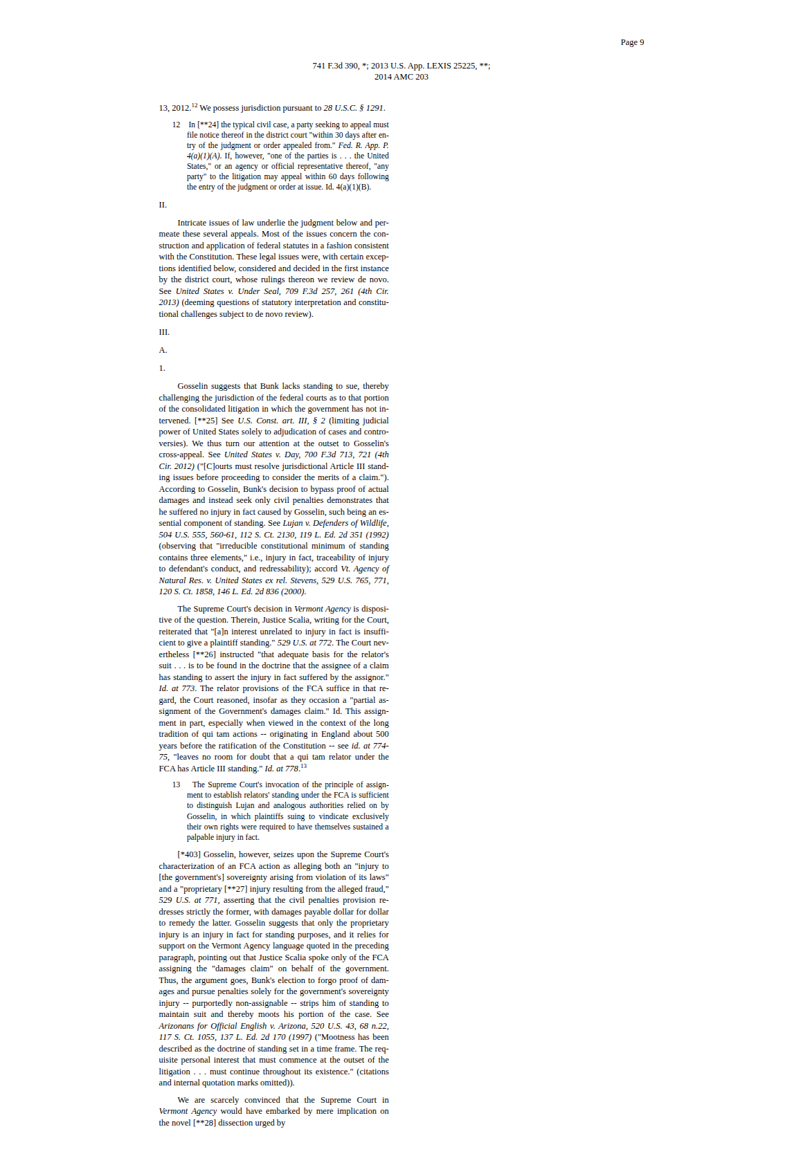Page 9
741 F.3d 390, *; 2013 U.S. App. LEXIS 25225, **;
2014 AMC 203
13, 2012.12 We possess jurisdiction pursuant to 28 U.S.C. § 1291.
12 In [**24] the typical civil case, a party seeking to appeal must file notice thereof in the district court "within 30 days after entry of the judgment or order appealed from." Fed. R. App. P. 4(a)(1)(A). If, however, "one of the parties is . . . the United States," or an agency or official representative thereof, "any party" to the litigation may appeal within 60 days following the entry of the judgment or order at issue. Id. 4(a)(1)(B).
II.
Intricate issues of law underlie the judgment below and permeate these several appeals. Most of the issues concern the construction and application of federal statutes in a fashion consistent with the Constitution. These legal issues were, with certain exceptions identified below, considered and decided in the first instance by the district court, whose rulings thereon we review de novo. See United States v. Under Seal, 709 F.3d 257, 261 (4th Cir. 2013) (deeming questions of statutory interpretation and constitutional challenges subject to de novo review).
III.
A.
1.
Gosselin suggests that Bunk lacks standing to sue, thereby challenging the jurisdiction of the federal courts as to that portion of the consolidated litigation in which the government has not intervened. [**25] See U.S. Const. art. III, § 2 (limiting judicial power of United States solely to adjudication of cases and controversies). We thus turn our attention at the outset to Gosselin's cross-appeal. See United States v. Day, 700 F.3d 713, 721 (4th Cir. 2012) ("[C]ourts must resolve jurisdictional Article III standing issues before proceeding to consider the merits of a claim."). According to Gosselin, Bunk's decision to bypass proof of actual damages and instead seek only civil penalties demonstrates that he suffered no injury in fact caused by Gosselin, such being an essential component of standing. See Lujan v. Defenders of Wildlife, 504 U.S. 555, 560-61, 112 S. Ct. 2130, 119 L. Ed. 2d 351 (1992) (observing that "irreducible constitutional minimum of standing contains three elements," i.e., injury in fact, traceability of injury to defendant's conduct, and redressability); accord Vt. Agency of Natural Res. v. United States ex rel. Stevens, 529 U.S. 765, 771, 120 S. Ct. 1858, 146 L. Ed. 2d 836 (2000).
The Supreme Court's decision in Vermont Agency is dispositive of the question. Therein, Justice Scalia, writing for the Court, reiterated that "[a]n interest unrelated to injury in fact is insufficient to give a plaintiff standing." 529 U.S. at 772. The Court nevertheless [**26] instructed "that adequate basis for the relator's suit . . . is to be found in the doctrine that the assignee of a claim has standing to assert the injury in fact suffered by the assignor." Id. at 773. The relator provisions of the FCA suffice in that regard, the Court reasoned, insofar as they occasion a "partial assignment of the Government's damages claim." Id. This assignment in part, especially when viewed in the context of the long tradition of qui tam actions -- originating in England about 500 years before the ratification of the Constitution -- see id. at 774-75, "leaves no room for doubt that a qui tam relator under the FCA has Article III standing." Id. at 778.13
13 The Supreme Court's invocation of the principle of assignment to establish relators' standing under the FCA is sufficient to distinguish Lujan and analogous authorities relied on by Gosselin, in which plaintiffs suing to vindicate exclusively their own rights were required to have themselves sustained a palpable injury in fact.
[*403] Gosselin, however, seizes upon the Supreme Court's characterization of an FCA action as alleging both an "injury to [the government's] sovereignty arising from violation of its laws" and a "proprietary [**27] injury resulting from the alleged fraud," 529 U.S. at 771, asserting that the civil penalties provision redresses strictly the former, with damages payable dollar for dollar to remedy the latter. Gosselin suggests that only the proprietary injury is an injury in fact for standing purposes, and it relies for support on the Vermont Agency language quoted in the preceding paragraph, pointing out that Justice Scalia spoke only of the FCA assigning the "damages claim" on behalf of the government. Thus, the argument goes, Bunk's election to forgo proof of damages and pursue penalties solely for the government's sovereignty injury -- purportedly non-assignable -- strips him of standing to maintain suit and thereby moots his portion of the case. See Arizonans for Official English v. Arizona, 520 U.S. 43, 68 n.22, 117 S. Ct. 1055, 137 L. Ed. 2d 170 (1997) ("Mootness has been described as the doctrine of standing set in a time frame. The requisite personal interest that must commence at the outset of the litigation . . . must continue throughout its existence." (citations and internal quotation marks omitted)).
We are scarcely convinced that the Supreme Court in Vermont Agency would have embarked by mere implication on the novel [**28] dissection urged by